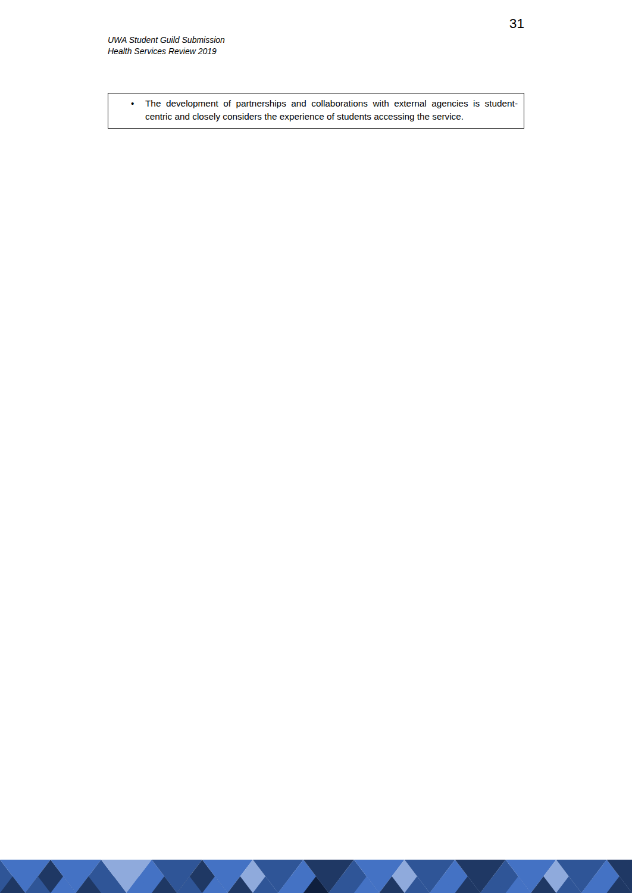31
UWA Student Guild Submission
Health Services Review 2019
The development of partnerships and collaborations with external agencies is student-centric and closely considers the experience of students accessing the service.